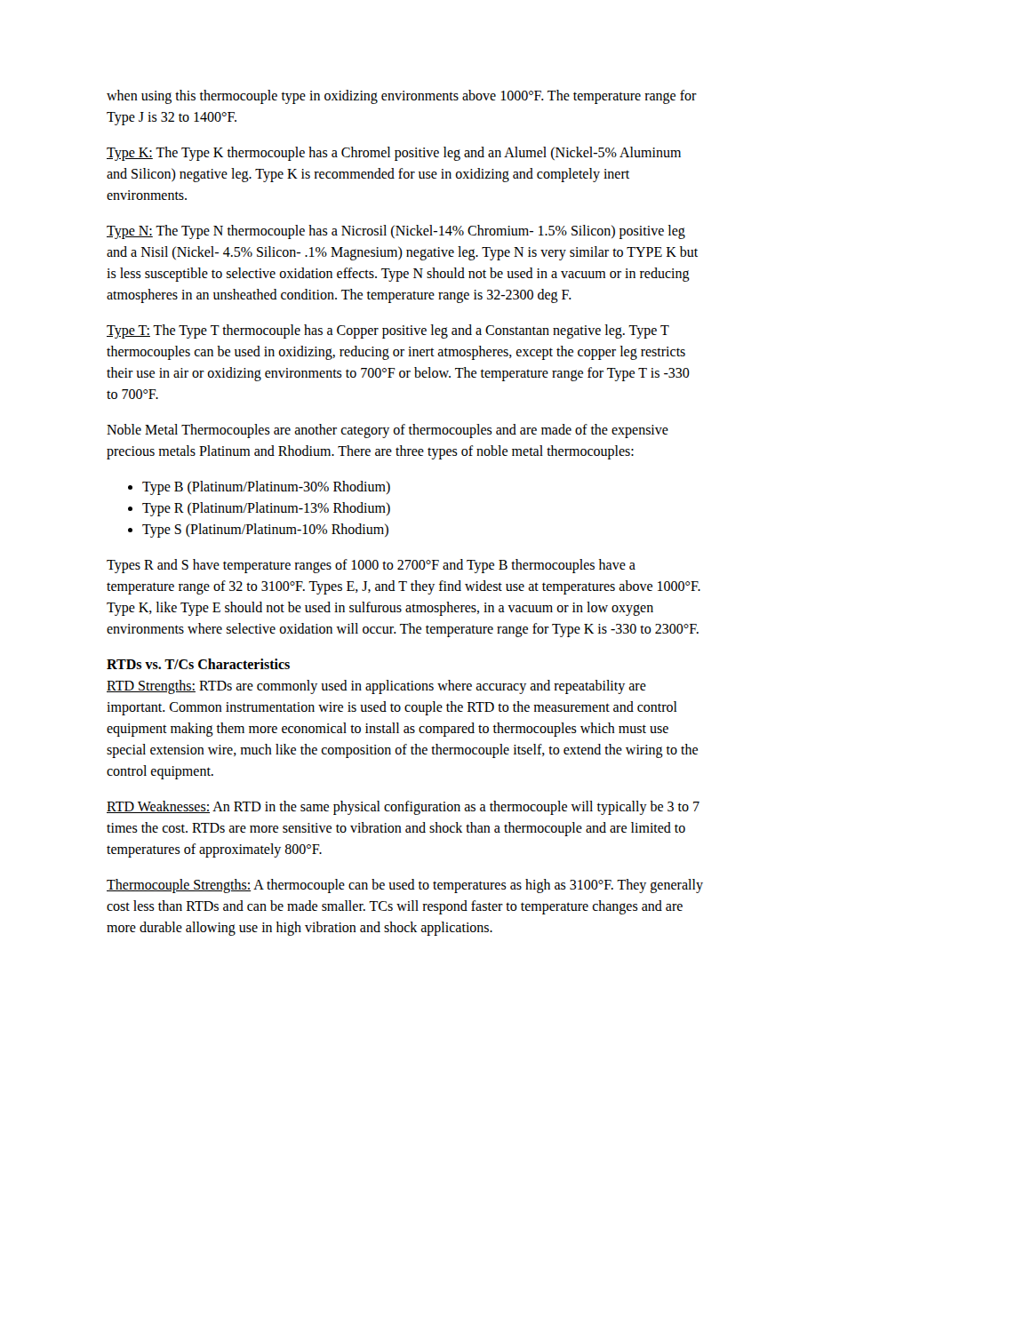when using this thermocouple type in oxidizing environments above 1000°F. The temperature range for Type J is 32 to 1400°F.
Type K: The Type K thermocouple has a Chromel positive leg and an Alumel (Nickel-5% Aluminum and Silicon) negative leg. Type K is recommended for use in oxidizing and completely inert environments.
Type N: The Type N thermocouple has a Nicrosil (Nickel-14% Chromium- 1.5% Silicon) positive leg and a Nisil (Nickel- 4.5% Silicon- .1% Magnesium) negative leg. Type N is very similar to TYPE K but is less susceptible to selective oxidation effects. Type N should not be used in a vacuum or in reducing atmospheres in an unsheathed condition. The temperature range is 32-2300 deg F.
Type T: The Type T thermocouple has a Copper positive leg and a Constantan negative leg. Type T thermocouples can be used in oxidizing, reducing or inert atmospheres, except the copper leg restricts their use in air or oxidizing environments to 700°F or below. The temperature range for Type T is -330 to 700°F.
Noble Metal Thermocouples are another category of thermocouples and are made of the expensive precious metals Platinum and Rhodium. There are three types of noble metal thermocouples:
Type B (Platinum/Platinum-30% Rhodium)
Type R (Platinum/Platinum-13% Rhodium)
Type S (Platinum/Platinum-10% Rhodium)
Types R and S have temperature ranges of 1000 to 2700°F and Type B thermocouples have a temperature range of 32 to 3100°F. Types E, J, and T they find widest use at temperatures above 1000°F. Type K, like Type E should not be used in sulfurous atmospheres, in a vacuum or in low oxygen environments where selective oxidation will occur. The temperature range for Type K is -330 to 2300°F.
RTDs vs. T/Cs Characteristics
RTD Strengths: RTDs are commonly used in applications where accuracy and repeatability are important. Common instrumentation wire is used to couple the RTD to the measurement and control equipment making them more economical to install as compared to thermocouples which must use special extension wire, much like the composition of the thermocouple itself, to extend the wiring to the control equipment.
RTD Weaknesses: An RTD in the same physical configuration as a thermocouple will typically be 3 to 7 times the cost. RTDs are more sensitive to vibration and shock than a thermocouple and are limited to temperatures of approximately 800°F.
Thermocouple Strengths: A thermocouple can be used to temperatures as high as 3100°F. They generally cost less than RTDs and can be made smaller. TCs will respond faster to temperature changes and are more durable allowing use in high vibration and shock applications.